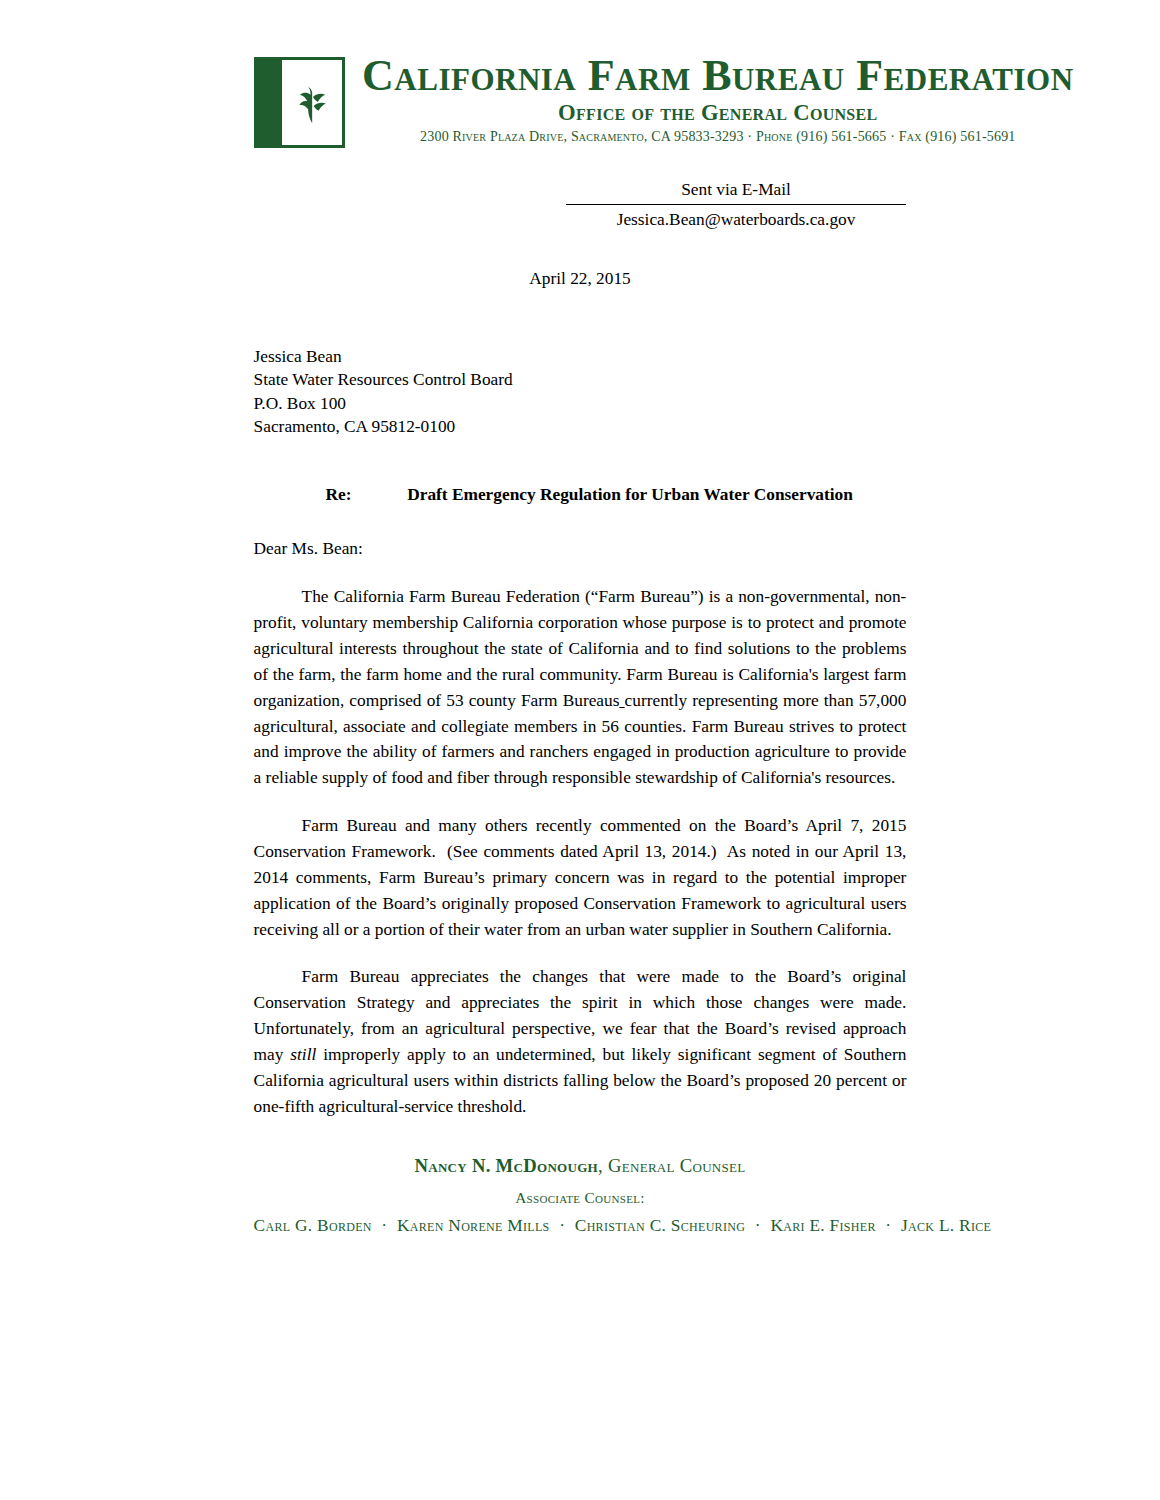California Farm Bureau Federation
Office of the General Counsel
2300 River Plaza Drive, Sacramento, CA 95833-3293 · Phone (916) 561-5665 · Fax (916) 561-5691
Sent via E-Mail
Jessica.Bean@waterboards.ca.gov
April 22, 2015
Jessica Bean
State Water Resources Control Board
P.O. Box 100
Sacramento, CA 95812-0100
Re: Draft Emergency Regulation for Urban Water Conservation
Dear Ms. Bean:
The California Farm Bureau Federation (“Farm Bureau”) is a non-governmental, non-profit, voluntary membership California corporation whose purpose is to protect and promote agricultural interests throughout the state of California and to find solutions to the problems of the farm, the farm home and the rural community. Farm Bureau is California's largest farm organization, comprised of 53 county Farm Bureaus currently representing more than 57,000 agricultural, associate and collegiate members in 56 counties. Farm Bureau strives to protect and improve the ability of farmers and ranchers engaged in production agriculture to provide a reliable supply of food and fiber through responsible stewardship of California's resources.
Farm Bureau and many others recently commented on the Board’s April 7, 2015 Conservation Framework. (See comments dated April 13, 2014.) As noted in our April 13, 2014 comments, Farm Bureau’s primary concern was in regard to the potential improper application of the Board’s originally proposed Conservation Framework to agricultural users receiving all or a portion of their water from an urban water supplier in Southern California.
Farm Bureau appreciates the changes that were made to the Board’s original Conservation Strategy and appreciates the spirit in which those changes were made. Unfortunately, from an agricultural perspective, we fear that the Board’s revised approach may still improperly apply to an undetermined, but likely significant segment of Southern California agricultural users within districts falling below the Board’s proposed 20 percent or one-fifth agricultural-service threshold.
Nancy N. McDonough, General Counsel
Associate Counsel:
Carl G. Borden·Karen Norene Mills·Christian C. Scheuring·Kari E. Fisher·Jack L. Rice